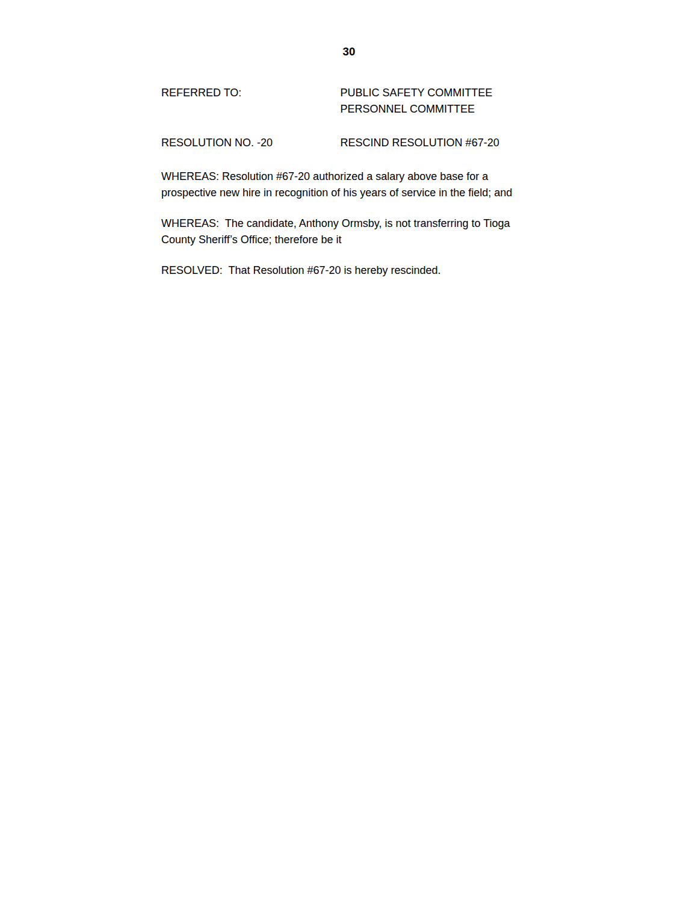30
| REFERRED TO: | PUBLIC SAFETY COMMITTEE PERSONNEL COMMITTEE |
| RESOLUTION NO. -20 | RESCIND RESOLUTION #67-20 |
WHEREAS: Resolution #67-20 authorized a salary above base for a prospective new hire in recognition of his years of service in the field; and
WHEREAS: The candidate, Anthony Ormsby, is not transferring to Tioga County Sheriff’s Office; therefore be it
RESOLVED: That Resolution #67-20 is hereby rescinded.